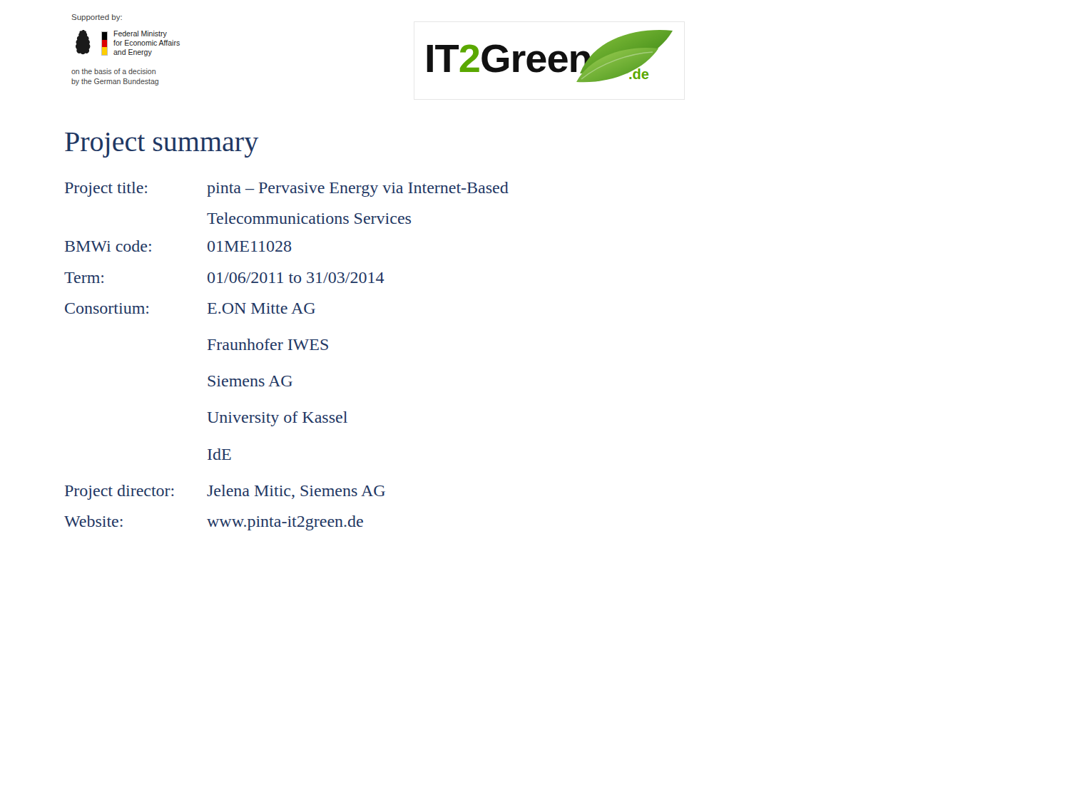Supported by:
Federal Ministry
for Economic Affairs
and Energy
on the basis of a decision
by the German Bundestag
IT2 Green
.de
Project summary
| Project title: | p inta – Pervasive Energy via Internet-Based |
| | Telecommunications Services |
| BMWi code: | 01ME11028 |
| Term: | 01/06/2011 to 31/03/2014 |
| Consortium: | E.ON Mitte AG |
| | Fraunhofer IWES |
| | Siemens AG |
| | University of Kassel |
| | IdE |
| Project director: | Jelena Mitic, Siemens AG |
| Website: | www.pinta-it2green.de |